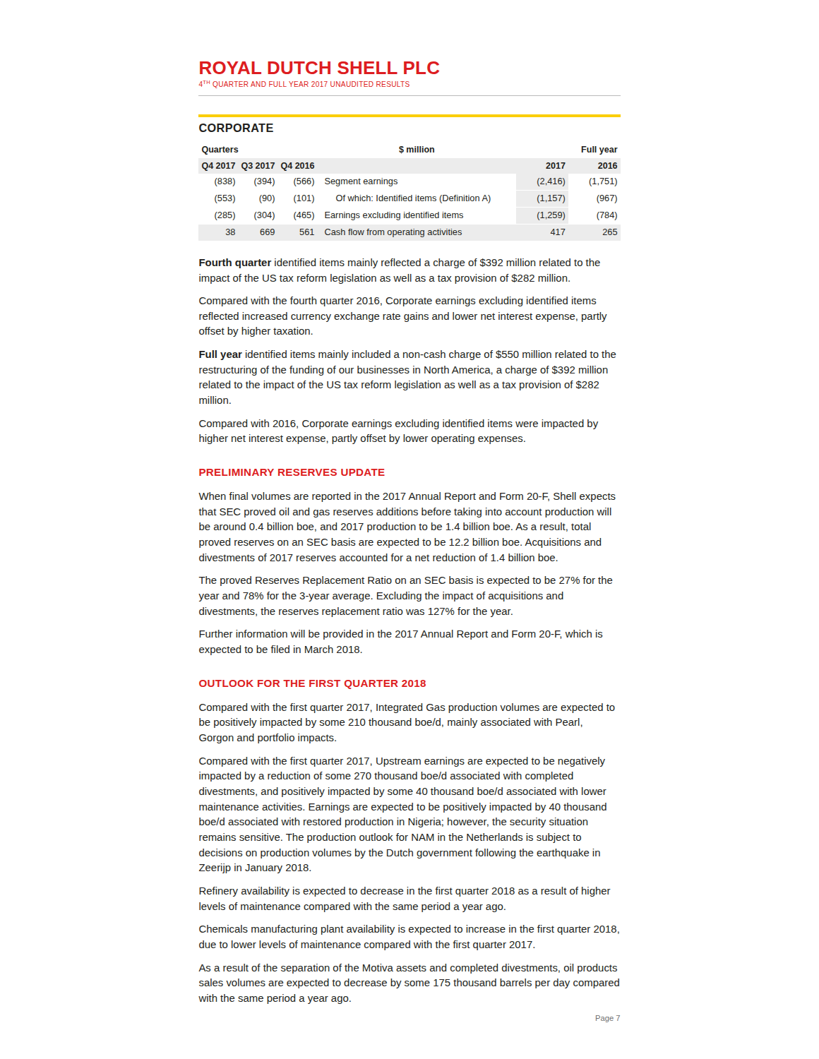ROYAL DUTCH SHELL PLC
4th QUARTER AND FULL YEAR 2017 UNAUDITED RESULTS
CORPORATE
| Quarters | $ million | Full year |
| --- | --- | --- |
| Q4 2017 | Q3 2017 | Q4 2016 | | 2017 | 2016 |
| (838) | (394) | (566) | Segment earnings | (2,416) | (1,751) |
| (553) | (90) | (101) | Of which: Identified items (Definition A) | (1,157) | (967) |
| (285) | (304) | (465) | Earnings excluding identified items | (1,259) | (784) |
| 38 | 669 | 561 | Cash flow from operating activities | 417 | 265 |
Fourth quarter identified items mainly reflected a charge of $392 million related to the impact of the US tax reform legislation as well as a tax provision of $282 million.
Compared with the fourth quarter 2016, Corporate earnings excluding identified items reflected increased currency exchange rate gains and lower net interest expense, partly offset by higher taxation.
Full year identified items mainly included a non-cash charge of $550 million related to the restructuring of the funding of our businesses in North America, a charge of $392 million related to the impact of the US tax reform legislation as well as a tax provision of $282 million.
Compared with 2016, Corporate earnings excluding identified items were impacted by higher net interest expense, partly offset by lower operating expenses.
PRELIMINARY RESERVES UPDATE
When final volumes are reported in the 2017 Annual Report and Form 20-F, Shell expects that SEC proved oil and gas reserves additions before taking into account production will be around 0.4 billion boe, and 2017 production to be 1.4 billion boe. As a result, total proved reserves on an SEC basis are expected to be 12.2 billion boe. Acquisitions and divestments of 2017 reserves accounted for a net reduction of 1.4 billion boe.
The proved Reserves Replacement Ratio on an SEC basis is expected to be 27% for the year and 78% for the 3-year average. Excluding the impact of acquisitions and divestments, the reserves replacement ratio was 127% for the year.
Further information will be provided in the 2017 Annual Report and Form 20-F, which is expected to be filed in March 2018.
OUTLOOK FOR THE FIRST QUARTER 2018
Compared with the first quarter 2017, Integrated Gas production volumes are expected to be positively impacted by some 210 thousand boe/d, mainly associated with Pearl, Gorgon and portfolio impacts.
Compared with the first quarter 2017, Upstream earnings are expected to be negatively impacted by a reduction of some 270 thousand boe/d associated with completed divestments, and positively impacted by some 40 thousand boe/d associated with lower maintenance activities. Earnings are expected to be positively impacted by 40 thousand boe/d associated with restored production in Nigeria; however, the security situation remains sensitive. The production outlook for NAM in the Netherlands is subject to decisions on production volumes by the Dutch government following the earthquake in Zeerijp in January 2018.
Refinery availability is expected to decrease in the first quarter 2018 as a result of higher levels of maintenance compared with the same period a year ago.
Chemicals manufacturing plant availability is expected to increase in the first quarter 2018, due to lower levels of maintenance compared with the first quarter 2017.
As a result of the separation of the Motiva assets and completed divestments, oil products sales volumes are expected to decrease by some 175 thousand barrels per day compared with the same period a year ago.
Page 7